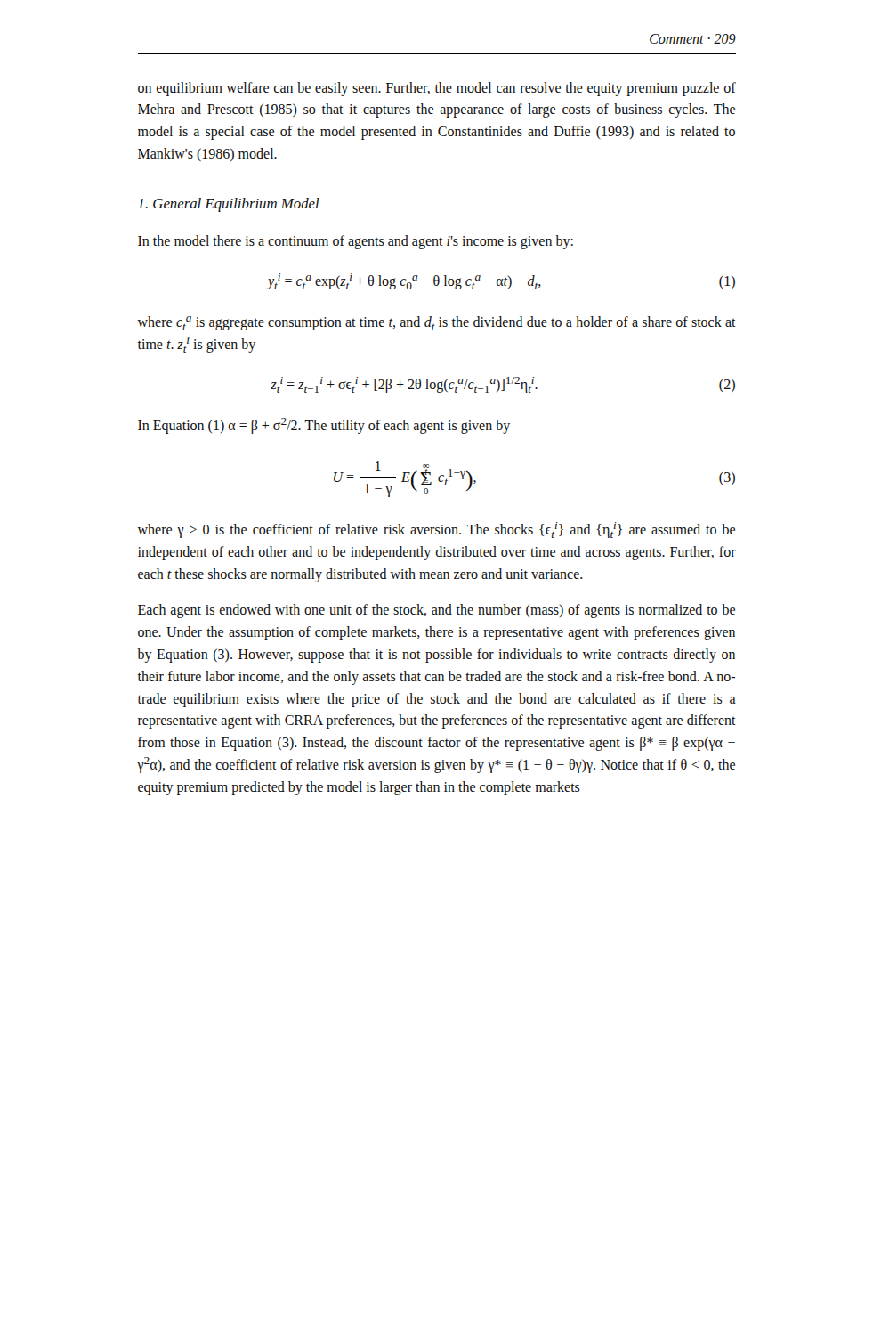Comment · 209
on equilibrium welfare can be easily seen. Further, the model can resolve the equity premium puzzle of Mehra and Prescott (1985) so that it captures the appearance of large costs of business cycles. The model is a special case of the model presented in Constantinides and Duffie (1993) and is related to Mankiw's (1986) model.
1. General Equilibrium Model
In the model there is a continuum of agents and agent i's income is given by:
yti = cta exp(zti + θ log c0a − θ log cta − αt) − dt,
(1)
where cta is aggregate consumption at time t, and dt is the dividend due to a holder of a share of stock at time t. zti is given by
zti = zt−1i + σϵti + [2β + 2θ log(cta/ct−1a)]1/2ηti.
(2)
In Equation (1) α = β + σ2/2. The utility of each agent is given by
U = 11 − γ E(Σ∞t = 0 ct1−γ),
(3)
where γ > 0 is the coefficient of relative risk aversion. The shocks {ϵti} and {ηti} are assumed to be independent of each other and to be independently distributed over time and across agents. Further, for each t these shocks are normally distributed with mean zero and unit variance.
Each agent is endowed with one unit of the stock, and the number (mass) of agents is normalized to be one. Under the assumption of complete markets, there is a representative agent with preferences given by Equation (3). However, suppose that it is not possible for individuals to write contracts directly on their future labor income, and the only assets that can be traded are the stock and a risk-free bond. A no-trade equilibrium exists where the price of the stock and the bond are calculated as if there is a representative agent with CRRA preferences, but the preferences of the representative agent are different from those in Equation (3). Instead, the discount factor of the representative agent is β* ≡ β exp(γα − γ2α), and the coefficient of relative risk aversion is given by γ* ≡ (1 − θ − θγ)γ. Notice that if θ < 0, the equity premium predicted by the model is larger than in the complete markets